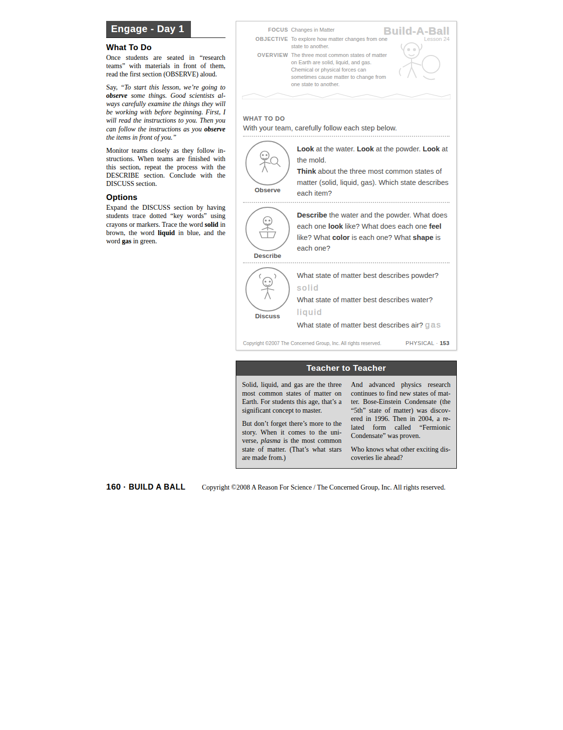Engage - Day 1
What To Do
Once students are seated in “research teams” with materials in front of them, read the first section (OBSERVE) aloud.
Say, “To start this lesson, we’re going to observe some things. Good scientists always carefully examine the things they will be working with before beginning. First, I will read the instructions to you. Then you can follow the instructions as you observe the items in front of you.”
Monitor teams closely as they follow instructions. When teams are finished with this section, repeat the process with the DESCRIBE section. Conclude with the DISCUSS section.
Options
Expand the DISCUSS section by having students trace dotted “key words” using crayons or markers. Trace the word solid in brown, the word liquid in blue, and the word gas in green.
Build-A-Ball
Lesson 24
| FOCUS | Changes in Matter |
| OBJECTIVE | To explore how matter changes from one state to another. |
| OVERVIEW | The three most common states of matter on Earth are solid, liquid, and gas. Chemical or physical forces can sometimes cause matter to change from one state to another. |
WHAT TO DO
With your team, carefully follow each step below.
Observe
Look at the water. Look at the powder. Look at the mold.
Think about the three most common states of matter (solid, liquid, gas). Which state describes each item?
Describe
Describe the water and the powder. What does each one look like? What does each one feel like? What color is each one? What shape is each one?
Discuss
What state of matter best describes powder? solid
What state of matter best describes water? liquid
What state of matter best describes air? gas
Copyright ©2007 The Concerned Group, Inc. All rights reserved.
PHYSICAL · 153
Teacher to Teacher
Solid, liquid, and gas are the three most common states of matter on Earth. For students this age, that’s a significant concept to master.
But don’t forget there’s more to the story. When it comes to the universe, plasma is the most common state of matter. (That’s what stars are made from.)
And advanced physics research continues to find new states of matter. Bose-Einstein Condensate (the “5th” state of matter) was discovered in 1996. Then in 2004, a related form called “Fermionic Condensate” was proven.
Who knows what other exciting discoveries lie ahead?
160 · BUILD A BALL
Copyright ©2008 A Reason For Science / The Concerned Group, Inc. All rights reserved.